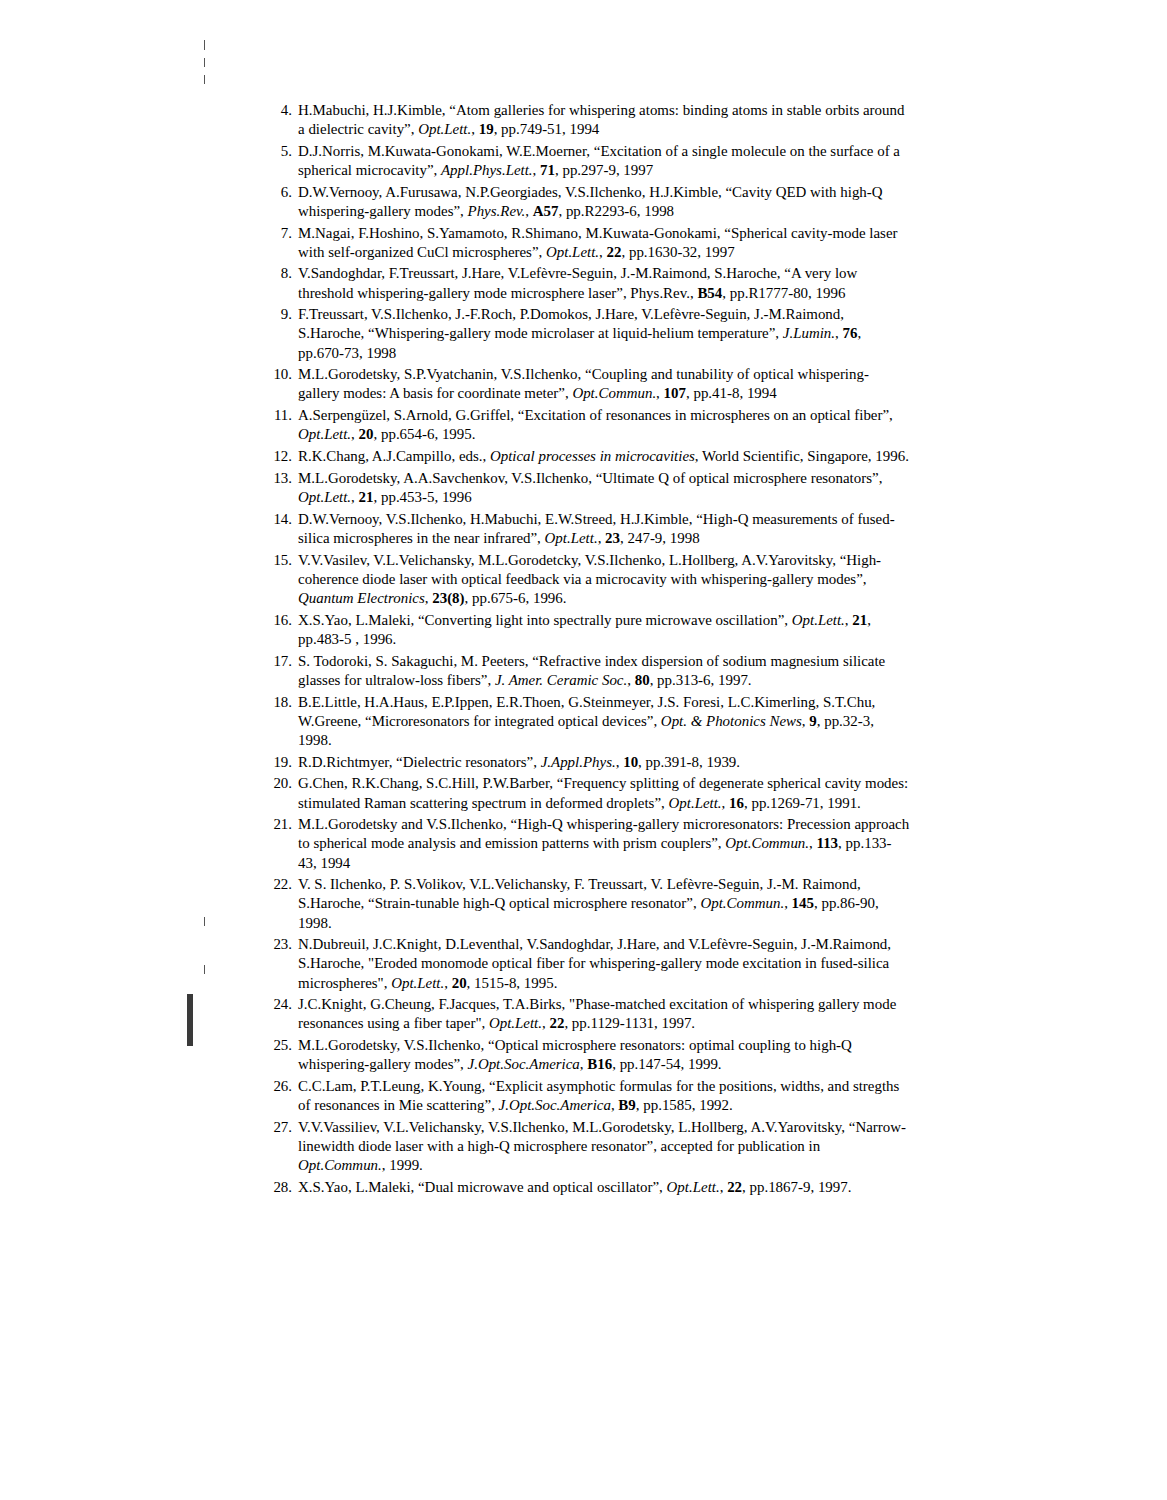H.Mabuchi, H.J.Kimble, “Atom galleries for whispering atoms: binding atoms in stable orbits around a dielectric cavity”, Opt.Lett., 19, pp.749-51, 1994
D.J.Norris, M.Kuwata-Gonokami, W.E.Moerner, “Excitation of a single molecule on the surface of a spherical microcavity”, Appl.Phys.Lett., 71, pp.297-9, 1997
D.W.Vernooy, A.Furusawa, N.P.Georgiades, V.S.Ilchenko, H.J.Kimble, “Cavity QED with high-Q whispering-gallery modes”, Phys.Rev., A57, pp.R2293-6, 1998
M.Nagai, F.Hoshino, S.Yamamoto, R.Shimano, M.Kuwata-Gonokami, “Spherical cavity-mode laser with self-organized CuCl microspheres”, Opt.Lett., 22, pp.1630-32, 1997
V.Sandoghdar, F.Treussart, J.Hare, V.Lefèvre-Seguin, J.-M.Raimond, S.Haroche, “A very low threshold whispering-gallery mode microsphere laser”, Phys.Rev., B54, pp.R1777-80, 1996
F.Treussart, V.S.Ilchenko, J.-F.Roch, P.Domokos, J.Hare, V.Lefèvre-Seguin, J.-M.Raimond, S.Haroche, “Whispering-gallery mode microlaser at liquid-helium temperature”, J.Lumin., 76, pp.670-73, 1998
M.L.Gorodetsky, S.P.Vyatchanin, V.S.Ilchenko, “Coupling and tunability of optical whispering-gallery modes: A basis for coordinate meter”, Opt.Commun., 107, pp.41-8, 1994
A.Serpengüzel, S.Arnold, G.Griffel, “Excitation of resonances in microspheres on an optical fiber”, Opt.Lett., 20, pp.654-6, 1995.
R.K.Chang, A.J.Campillo, eds., Optical processes in microcavities, World Scientific, Singapore, 1996.
M.L.Gorodetsky, A.A.Savchenkov, V.S.Ilchenko, “Ultimate Q of optical microsphere resonators”, Opt.Lett., 21, pp.453-5, 1996
D.W.Vernooy, V.S.Ilchenko, H.Mabuchi, E.W.Streed, H.J.Kimble, “High-Q measurements of fused-silica microspheres in the near infrared”, Opt.Lett., 23, 247-9, 1998
V.V.Vasilev, V.L.Velichansky, M.L.Gorodetcky, V.S.Ilchenko, L.Hollberg, A.V.Yarovitsky, “High-coherence diode laser with optical feedback via a microcavity with whispering-gallery modes”, Quantum Electronics, 23(8), pp.675-6, 1996.
X.S.Yao, L.Maleki, “Converting light into spectrally pure microwave oscillation”, Opt.Lett., 21, pp.483-5 , 1996.
S. Todoroki, S. Sakaguchi, M. Peeters, “Refractive index dispersion of sodium magnesium silicate glasses for ultralow-loss fibers”, J. Amer. Ceramic Soc., 80, pp.313-6, 1997.
B.E.Little, H.A.Haus, E.P.Ippen, E.R.Thoen, G.Steinmeyer, J.S. Foresi, L.C.Kimerling, S.T.Chu, W.Greene, “Microresonators for integrated optical devices”, Opt. & Photonics News, 9, pp.32-3, 1998.
R.D.Richtmyer, “Dielectric resonators”, J.Appl.Phys., 10, pp.391-8, 1939.
G.Chen, R.K.Chang, S.C.Hill, P.W.Barber, “Frequency splitting of degenerate spherical cavity modes: stimulated Raman scattering spectrum in deformed droplets”, Opt.Lett., 16, pp.1269-71, 1991.
M.L.Gorodetsky and V.S.Ilchenko, “High-Q whispering-gallery microresonators: Precession approach to spherical mode analysis and emission patterns with prism couplers”, Opt.Commun., 113, pp.133-43, 1994
V. S. Ilchenko, P. S.Volikov, V.L.Velichansky, F. Treussart, V. Lefèvre-Seguin, J.-M. Raimond, S.Haroche, “Strain-tunable high-Q optical microsphere resonator”, Opt.Commun., 145, pp.86-90, 1998.
N.Dubreuil, J.C.Knight, D.Leventhal, V.Sandoghdar, J.Hare, and V.Lefèvre-Seguin, J.-M.Raimond, S.Haroche, "Eroded monomode optical fiber for whispering-gallery mode excitation in fused-silica microspheres", Opt.Lett., 20, 1515-8, 1995.
J.C.Knight, G.Cheung, F.Jacques, T.A.Birks, "Phase-matched excitation of whispering gallery mode resonances using a fiber taper", Opt.Lett., 22, pp.1129-1131, 1997.
M.L.Gorodetsky, V.S.Ilchenko, “Optical microsphere resonators: optimal coupling to high-Q whispering-gallery modes”, J.Opt.Soc.America, B16, pp.147-54, 1999.
C.C.Lam, P.T.Leung, K.Young, “Explicit asymphotic formulas for the positions, widths, and stregths of resonances in Mie scattering”, J.Opt.Soc.America, B9, pp.1585, 1992.
V.V.Vassiliev, V.L.Velichansky, V.S.Ilchenko, M.L.Gorodetsky, L.Hollberg, A.V.Yarovitsky, “Narrow-linewidth diode laser with a high-Q microsphere resonator”, accepted for publication in Opt.Commun., 1999.
X.S.Yao, L.Maleki, “Dual microwave and optical oscillator”, Opt.Lett., 22, pp.1867-9, 1997.